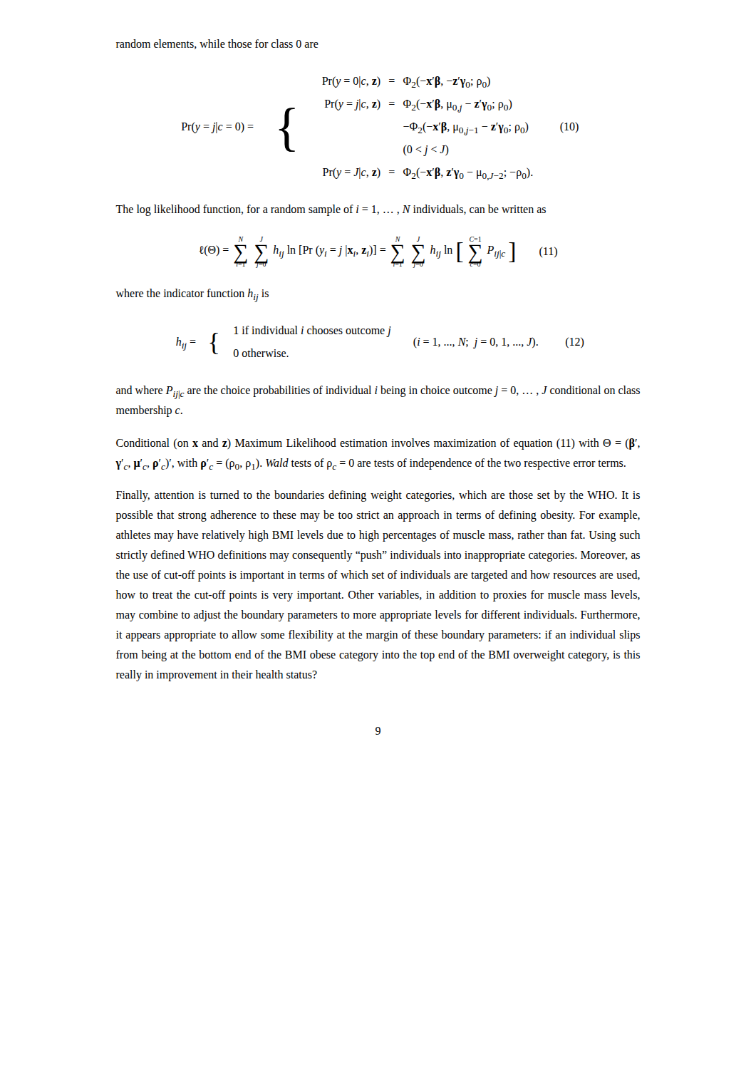random elements, while those for class 0 are
| Pr( y = j / c = 0) = | { | Pr( y = 0/ c , z ) | = | Φ 2 (− x ′ β , − z ′ γ 0 ; ρ 0 ) |
| Pr( y = j / c , z ) | = | Φ 2 (− x ′ β , μ 0, j − z ′ γ 0 ; ρ 0 ) |
| | | −Φ 2 (− x ′ β , μ 0, j −1 − z ′ γ 0 ; ρ 0 ) |
| | | (0 < j < J ) |
| Pr( y = J / c , z ) | = | Φ 2 (− x ′ β , z ′ γ 0 − μ 0, J −2 ; −ρ 0 ). |
(10)
The log likelihood function, for a random sample of i = 1, … , N individuals, can be written as
ℓ(Θ) = N∑i=1 J∑j=0 hij ln [Pr (yi = j |xi, zi)] = N∑i=1 J∑j=0 hij ln [ C=1∑c=0 Pij|c ]
(11)
where the indicator function hij is
| h ij = | { | 1 if individual i chooses outcome j | ( i = 1, ..., N ; j = 0, 1, ..., J ). |
| 0 otherwise. |
(12)
and where Pij|c are the choice probabilities of individual i being in choice outcome j = 0, … , J conditional on class membership c.
Conditional (on x and z) Maximum Likelihood estimation involves maximization of equation (11) with Θ = (β′, γ′c, μ′c, ρ′c)′, with ρ′c = (ρ0, ρ1). Wald tests of ρc = 0 are tests of independence of the two respective error terms.
Finally, attention is turned to the boundaries defining weight categories, which are those set by the WHO. It is possible that strong adherence to these may be too strict an approach in terms of defining obesity. For example, athletes may have relatively high BMI levels due to high percentages of muscle mass, rather than fat. Using such strictly defined WHO definitions may consequently “push” individuals into inappropriate categories. Moreover, as the use of cut-off points is important in terms of which set of individuals are targeted and how resources are used, how to treat the cut-off points is very important. Other variables, in addition to proxies for muscle mass levels, may combine to adjust the boundary parameters to more appropriate levels for different individuals. Furthermore, it appears appropriate to allow some flexibility at the margin of these boundary parameters: if an individual slips from being at the bottom end of the BMI obese category into the top end of the BMI overweight category, is this really in improvement in their health status?
9